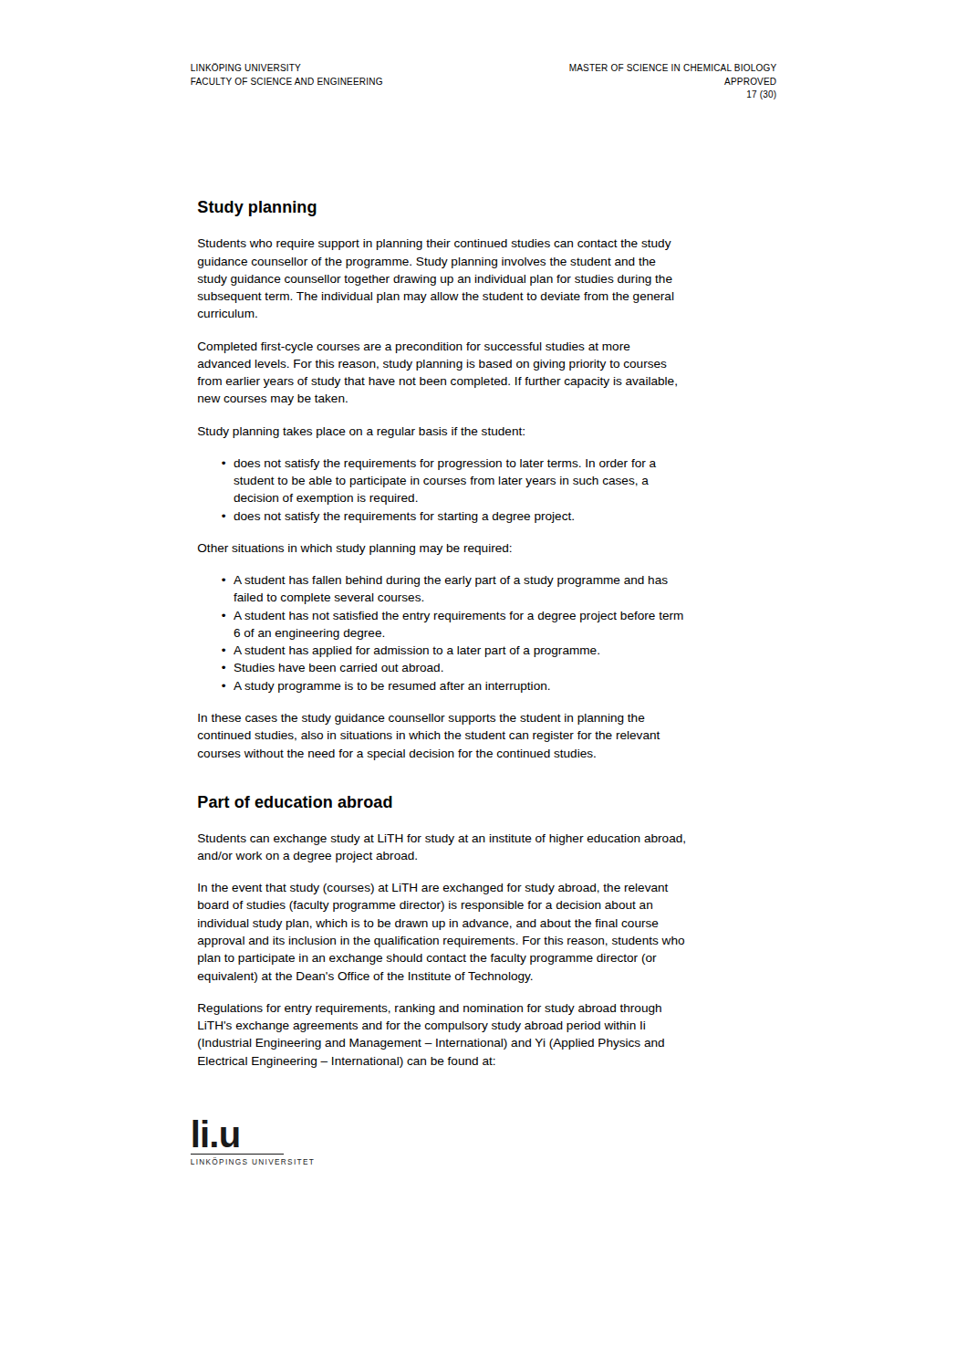Linköping University
Faculty of Science and Engineering
Master of Science in Chemical Biology
Approved
17 (30)
Study planning
Students who require support in planning their continued studies can contact the study guidance counsellor of the programme. Study planning involves the student and the study guidance counsellor together drawing up an individual plan for studies during the subsequent term. The individual plan may allow the student to deviate from the general curriculum.
Completed first-cycle courses are a precondition for successful studies at more advanced levels. For this reason, study planning is based on giving priority to courses from earlier years of study that have not been completed. If further capacity is available, new courses may be taken.
Study planning takes place on a regular basis if the student:
does not satisfy the requirements for progression to later terms. In order for a student to be able to participate in courses from later years in such cases, a decision of exemption is required.
does not satisfy the requirements for starting a degree project.
Other situations in which study planning may be required:
A student has fallen behind during the early part of a study programme and has failed to complete several courses.
A student has not satisfied the entry requirements for a degree project before term 6 of an engineering degree.
A student has applied for admission to a later part of a programme.
Studies have been carried out abroad.
A study programme is to be resumed after an interruption.
In these cases the study guidance counsellor supports the student in planning the continued studies, also in situations in which the student can register for the relevant courses without the need for a special decision for the continued studies.
Part of education abroad
Students can exchange study at LiTH for study at an institute of higher education abroad, and/or work on a degree project abroad.
In the event that study (courses) at LiTH are exchanged for study abroad, the relevant board of studies (faculty programme director) is responsible for a decision about an individual study plan, which is to be drawn up in advance, and about the final course approval and its inclusion in the qualification requirements. For this reason, students who plan to participate in an exchange should contact the faculty programme director (or equivalent) at the Dean's Office of the Institute of Technology.
Regulations for entry requirements, ranking and nomination for study abroad through LiTH's exchange agreements and for the compulsory study abroad period within Ii (Industrial Engineering and Management – International) and Yi (Applied Physics and Electrical Engineering – International) can be found at:
li.u
Linköpings universitet